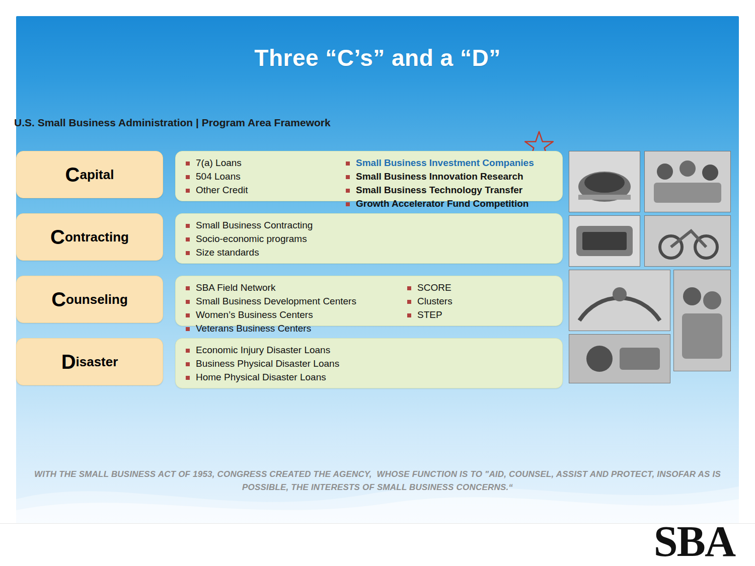Three “C’s” and a “D”
U.S. Small Business Administration | Program Area Framework
Capital
7(a) Loans
504 Loans
Other Credit
Small Business Investment Companies
Small Business Innovation Research
Small Business Technology Transfer
Growth Accelerator Fund Competition
Contracting
Small Business Contracting
Socio-economic programs
Size standards
Counseling
SBA Field Network
Small Business Development Centers
Women’s Business Centers
Veterans Business Centers
SCORE
Clusters
STEP
Disaster
Economic Injury Disaster Loans
Business Physical Disaster Loans
Home Physical Disaster Loans
WITH THE SMALL BUSINESS ACT OF 1953, CONGRESS CREATED THE AGENCY, WHOSE FUNCTION IS TO "AID, COUNSEL, ASSIST AND PROTECT, INSOFAR AS IS POSSIBLE, THE INTERESTS OF SMALL BUSINESS CONCERNS.“
SBA